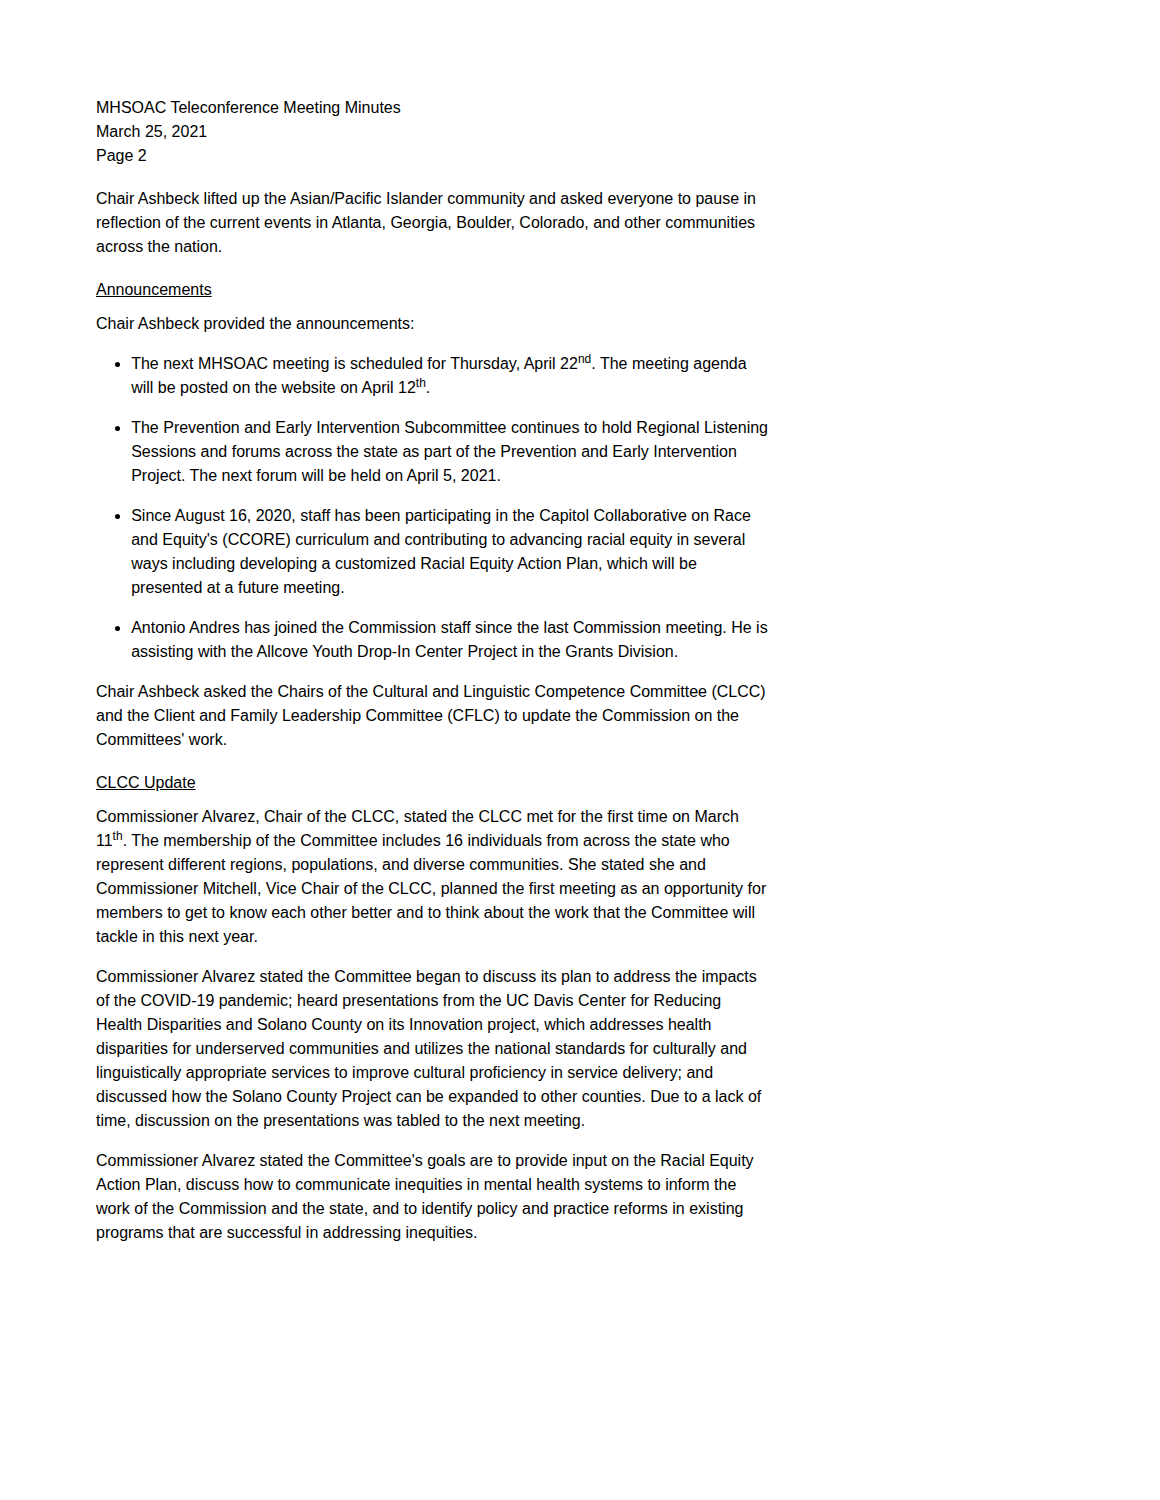MHSOAC Teleconference Meeting Minutes
March 25, 2021
Page 2
Chair Ashbeck lifted up the Asian/Pacific Islander community and asked everyone to pause in reflection of the current events in Atlanta, Georgia, Boulder, Colorado, and other communities across the nation.
Announcements
Chair Ashbeck provided the announcements:
The next MHSOAC meeting is scheduled for Thursday, April 22nd. The meeting agenda will be posted on the website on April 12th.
The Prevention and Early Intervention Subcommittee continues to hold Regional Listening Sessions and forums across the state as part of the Prevention and Early Intervention Project. The next forum will be held on April 5, 2021.
Since August 16, 2020, staff has been participating in the Capitol Collaborative on Race and Equity's (CCORE) curriculum and contributing to advancing racial equity in several ways including developing a customized Racial Equity Action Plan, which will be presented at a future meeting.
Antonio Andres has joined the Commission staff since the last Commission meeting. He is assisting with the Allcove Youth Drop-In Center Project in the Grants Division.
Chair Ashbeck asked the Chairs of the Cultural and Linguistic Competence Committee (CLCC) and the Client and Family Leadership Committee (CFLC) to update the Commission on the Committees' work.
CLCC Update
Commissioner Alvarez, Chair of the CLCC, stated the CLCC met for the first time on March 11th. The membership of the Committee includes 16 individuals from across the state who represent different regions, populations, and diverse communities. She stated she and Commissioner Mitchell, Vice Chair of the CLCC, planned the first meeting as an opportunity for members to get to know each other better and to think about the work that the Committee will tackle in this next year.
Commissioner Alvarez stated the Committee began to discuss its plan to address the impacts of the COVID-19 pandemic; heard presentations from the UC Davis Center for Reducing Health Disparities and Solano County on its Innovation project, which addresses health disparities for underserved communities and utilizes the national standards for culturally and linguistically appropriate services to improve cultural proficiency in service delivery; and discussed how the Solano County Project can be expanded to other counties. Due to a lack of time, discussion on the presentations was tabled to the next meeting.
Commissioner Alvarez stated the Committee's goals are to provide input on the Racial Equity Action Plan, discuss how to communicate inequities in mental health systems to inform the work of the Commission and the state, and to identify policy and practice reforms in existing programs that are successful in addressing inequities.